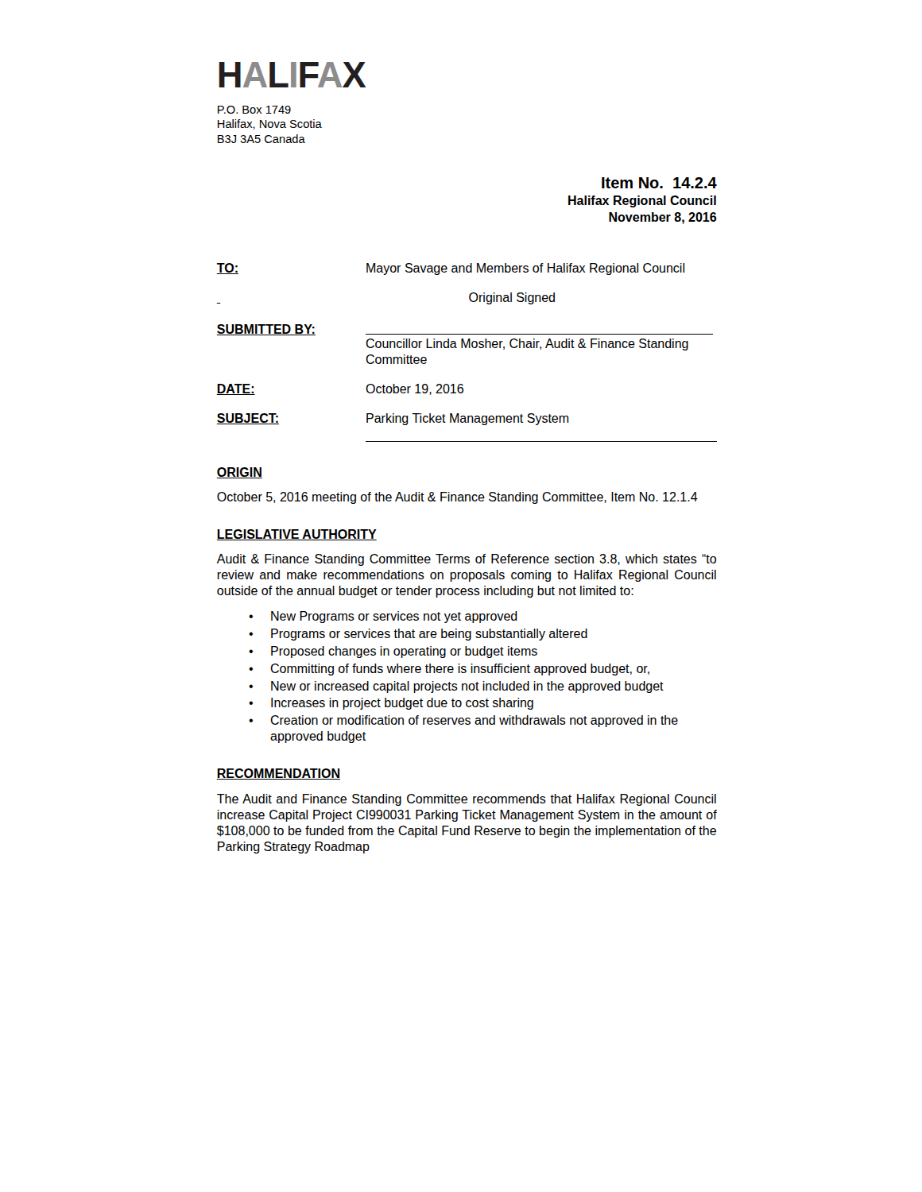HALIFAX
P.O. Box 1749
Halifax, Nova Scotia
B3J 3A5 Canada
Item No. 14.2.4
Halifax Regional Council
November 8, 2016
| TO: | Mayor Savage and Members of Halifax Regional Council |
| | Original Signed |
| SUBMITTED BY: | Councillor Linda Mosher, Chair, Audit & Finance Standing Committee |
| DATE: | October 19, 2016 |
| SUBJECT: | Parking Ticket Management System |
ORIGIN
October 5, 2016 meeting of the Audit & Finance Standing Committee, Item No. 12.1.4
LEGISLATIVE AUTHORITY
Audit & Finance Standing Committee Terms of Reference section 3.8, which states “to review and make recommendations on proposals coming to Halifax Regional Council outside of the annual budget or tender process including but not limited to:
New Programs or services not yet approved
Programs or services that are being substantially altered
Proposed changes in operating or budget items
Committing of funds where there is insufficient approved budget, or,
New or increased capital projects not included in the approved budget
Increases in project budget due to cost sharing
Creation or modification of reserves and withdrawals not approved in the approved budget
RECOMMENDATION
The Audit and Finance Standing Committee recommends that Halifax Regional Council increase Capital Project CI990031 Parking Ticket Management System in the amount of $108,000 to be funded from the Capital Fund Reserve to begin the implementation of the Parking Strategy Roadmap